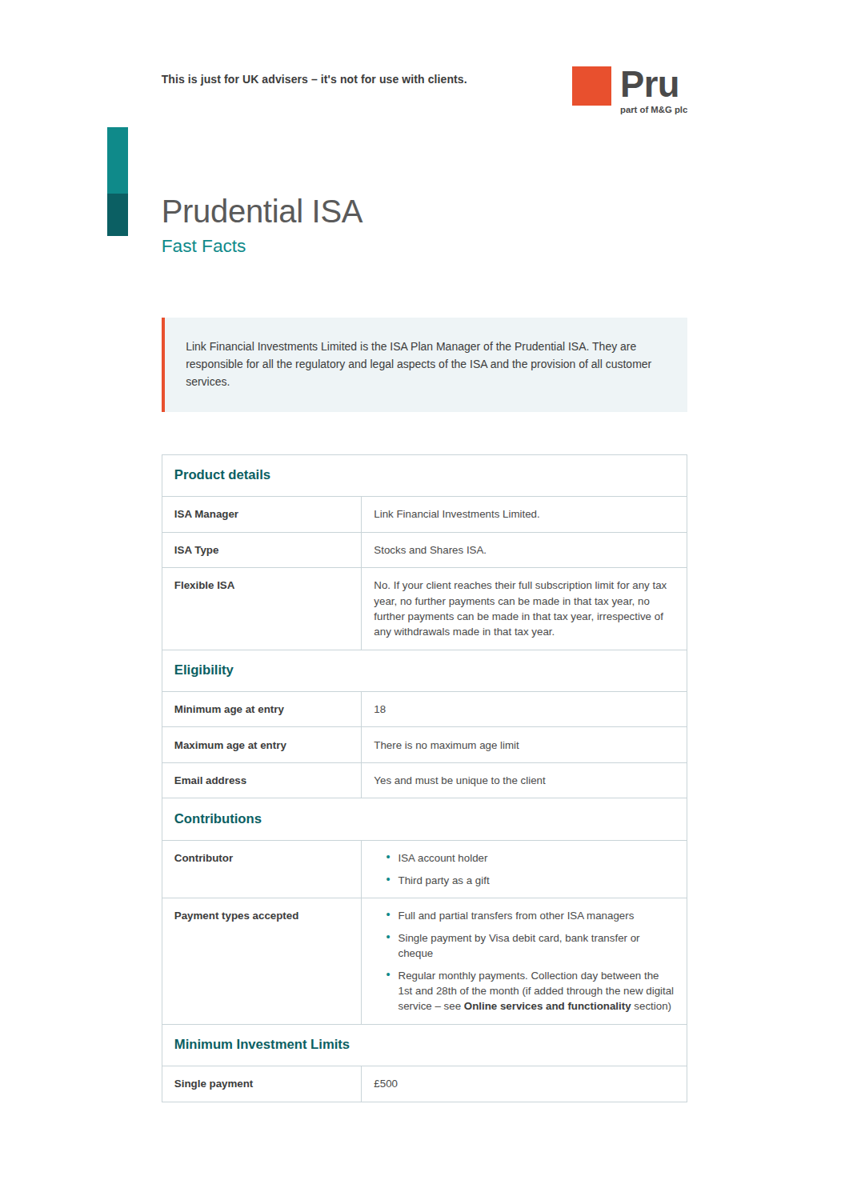This is just for UK advisers – it's not for use with clients.
Pru part of M&G plc
Prudential ISA
Fast Facts
Link Financial Investments Limited is the ISA Plan Manager of the Prudential ISA. They are responsible for all the regulatory and legal aspects of the ISA and the provision of all customer services.
| Product details |
| --- |
| ISA Manager | Link Financial Investments Limited. |
| ISA Type | Stocks and Shares ISA. |
| Flexible ISA | No. If your client reaches their full subscription limit for any tax year, no further payments can be made in that tax year, no further payments can be made in that tax year, irrespective of any withdrawals made in that tax year. |
| Eligibility |
| Minimum age at entry | 18 |
| Maximum age at entry | There is no maximum age limit |
| Email address | Yes and must be unique to the client |
| Contributions |
| Contributor | ISA account holder Third party as a gift |
| Payment types accepted | Full and partial transfers from other ISA managers Single payment by Visa debit card, bank transfer or cheque Regular monthly payments. Collection day between the 1st and 28th of the month (if added through the new digital service – see Online services and functionality section) |
| Minimum Investment Limits |
| Single payment | £500 |